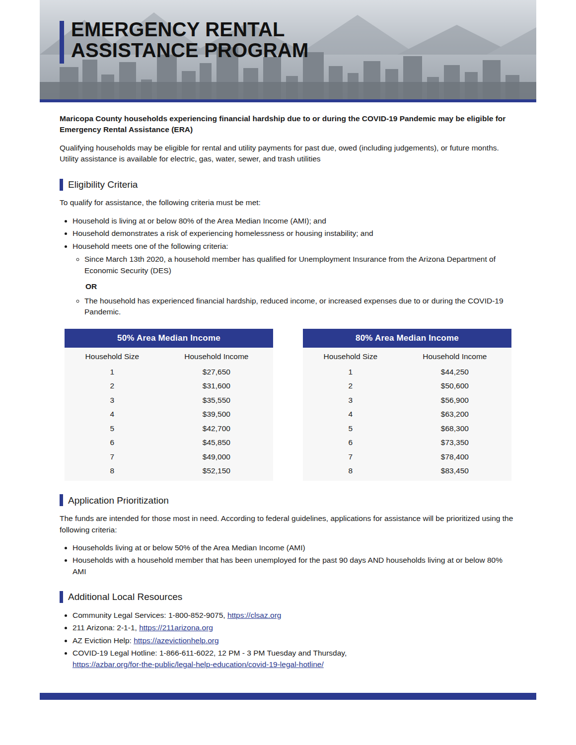Emergency Rental
Assistance Program
Maricopa County households experiencing financial hardship due to or during the COVID-19 Pandemic may be eligible for Emergency Rental Assistance (ERA)
Qualifying households may be eligible for rental and utility payments for past due, owed (including judgements), or future months. Utility assistance is available for electric, gas, water, sewer, and trash utilities
Eligibility Criteria
To qualify for assistance, the following criteria must be met:
Household is living at or below 80% of the Area Median Income (AMI); and
Household demonstrates a risk of experiencing homelessness or housing instability; and
Household meets one of the following criteria:
Since March 13th 2020, a household member has qualified for Unemployment Insurance from the Arizona Department of Economic Security (DES)
OR
The household has experienced financial hardship, reduced income, or increased expenses due to or during the COVID-19 Pandemic.
50% Area Median Income
| Household Size | Household Income |
| --- | --- |
| 1 | $27,650 |
| 2 | $31,600 |
| 3 | $35,550 |
| 4 | $39,500 |
| 5 | $42,700 |
| 6 | $45,850 |
| 7 | $49,000 |
| 8 | $52,150 |
80% Area Median Income
| Household Size | Household Income |
| --- | --- |
| 1 | $44,250 |
| 2 | $50,600 |
| 3 | $56,900 |
| 4 | $63,200 |
| 5 | $68,300 |
| 6 | $73,350 |
| 7 | $78,400 |
| 8 | $83,450 |
Application Prioritization
The funds are intended for those most in need. According to federal guidelines, applications for assistance will be prioritized using the following criteria:
Households living at or below 50% of the Area Median Income (AMI)
Households with a household member that has been unemployed for the past 90 days AND households living at or below 80% AMI
Additional Local Resources
Community Legal Services: 1-800-852-9075, https://clsaz.org
211 Arizona: 2-1-1, https://211arizona.org
AZ Eviction Help: https://azevictionhelp.org
COVID-19 Legal Hotline: 1-866-611-6022, 12 PM - 3 PM Tuesday and Thursday,
https://azbar.org/for-the-public/legal-help-education/covid-19-legal-hotline/